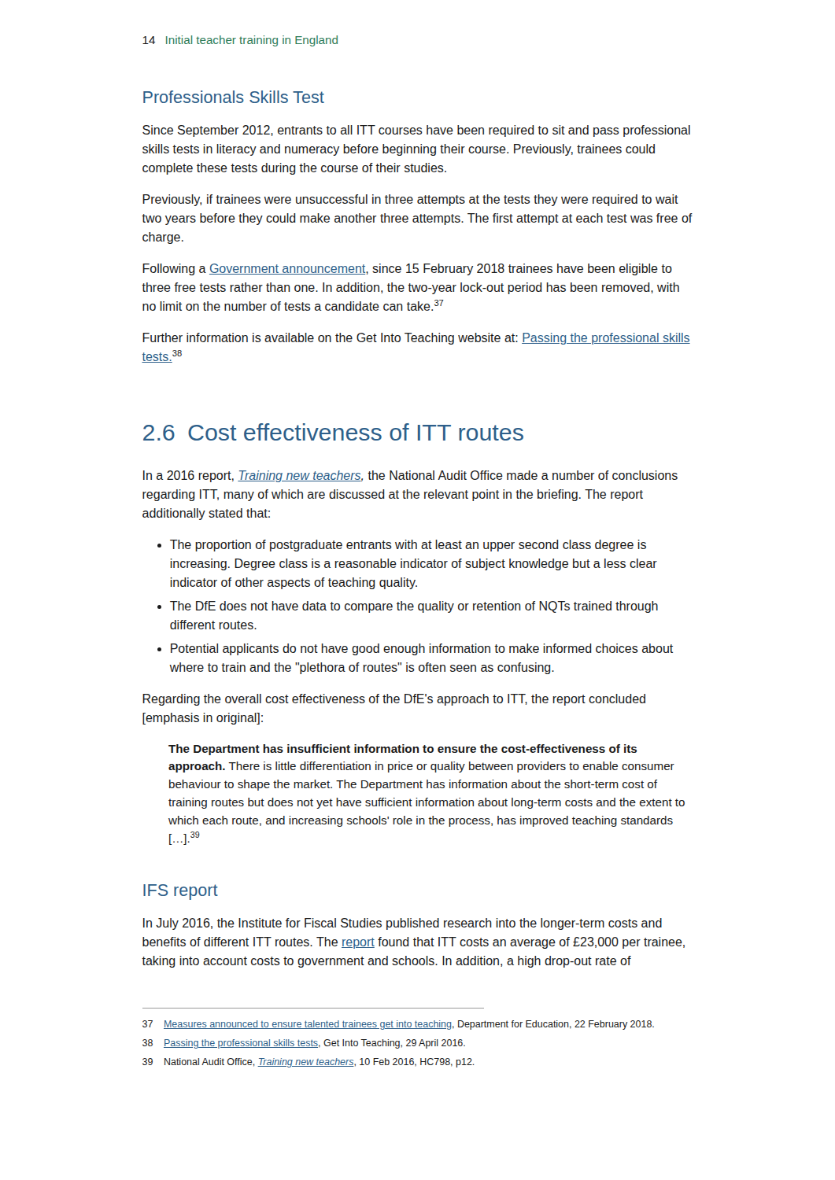14 Initial teacher training in England
Professionals Skills Test
Since September 2012, entrants to all ITT courses have been required to sit and pass professional skills tests in literacy and numeracy before beginning their course. Previously, trainees could complete these tests during the course of their studies.
Previously, if trainees were unsuccessful in three attempts at the tests they were required to wait two years before they could make another three attempts. The first attempt at each test was free of charge.
Following a Government announcement, since 15 February 2018 trainees have been eligible to three free tests rather than one. In addition, the two-year lock-out period has been removed, with no limit on the number of tests a candidate can take.37
Further information is available on the Get Into Teaching website at: Passing the professional skills tests.38
2.6 Cost effectiveness of ITT routes
In a 2016 report, Training new teachers, the National Audit Office made a number of conclusions regarding ITT, many of which are discussed at the relevant point in the briefing. The report additionally stated that:
The proportion of postgraduate entrants with at least an upper second class degree is increasing. Degree class is a reasonable indicator of subject knowledge but a less clear indicator of other aspects of teaching quality.
The DfE does not have data to compare the quality or retention of NQTs trained through different routes.
Potential applicants do not have good enough information to make informed choices about where to train and the "plethora of routes" is often seen as confusing.
Regarding the overall cost effectiveness of the DfE's approach to ITT, the report concluded [emphasis in original]:
The Department has insufficient information to ensure the cost-effectiveness of its approach. There is little differentiation in price or quality between providers to enable consumer behaviour to shape the market. The Department has information about the short-term cost of training routes but does not yet have sufficient information about long-term costs and the extent to which each route, and increasing schools' role in the process, has improved teaching standards […].39
IFS report
In July 2016, the Institute for Fiscal Studies published research into the longer-term costs and benefits of different ITT routes. The report found that ITT costs an average of £23,000 per trainee, taking into account costs to government and schools. In addition, a high drop-out rate of
37 Measures announced to ensure talented trainees get into teaching, Department for Education, 22 February 2018.
38 Passing the professional skills tests, Get Into Teaching, 29 April 2016.
39 National Audit Office, Training new teachers, 10 Feb 2016, HC798, p12.